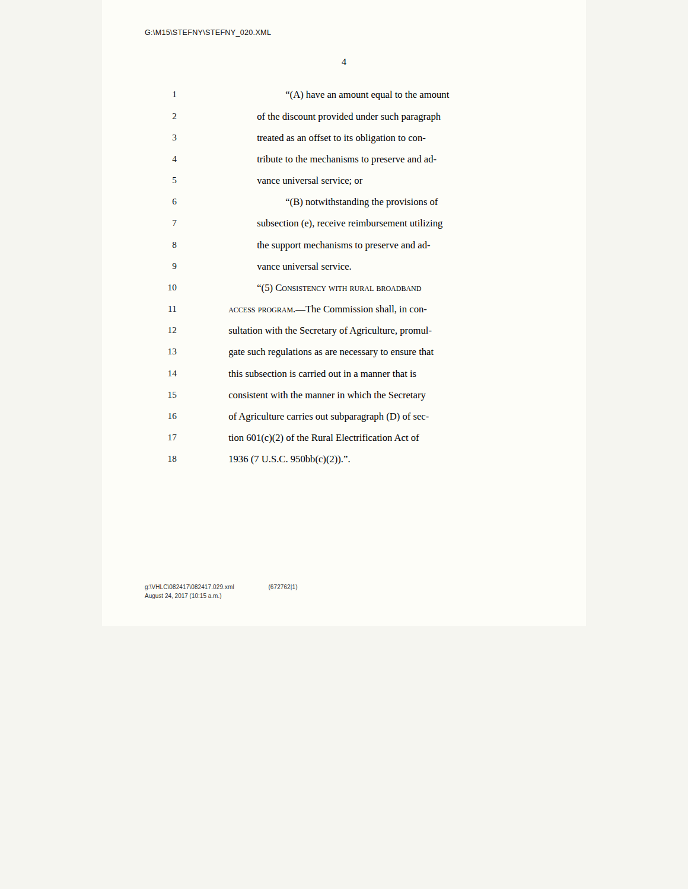G:\M15\STEFNY\STEFNY_020.XML
4
| 1 | “(A) have an amount equal to the amount |
| 2 | of the discount provided under such paragraph |
| 3 | treated as an offset to its obligation to con- |
| 4 | tribute to the mechanisms to preserve and ad- |
| 5 | vance universal service; or |
| 6 | “(B) notwithstanding the provisions of |
| 7 | subsection (e), receive reimbursement utilizing |
| 8 | the support mechanisms to preserve and ad- |
| 9 | vance universal service. |
| 10 | “(5) Consistency with rural broadband |
| 11 | access program .—The Commission shall, in con- |
| 12 | sultation with the Secretary of Agriculture, promul- |
| 13 | gate such regulations as are necessary to ensure that |
| 14 | this subsection is carried out in a manner that is |
| 15 | consistent with the manner in which the Secretary |
| 16 | of Agriculture carries out subparagraph (D) of sec- |
| 17 | tion 601(c)(2) of the Rural Electrification Act of |
| 18 | 1936 (7 U.S.C. 950bb(c)(2)).”. |
g:\VHLC\082417\082417.029.xml (672762|1)
August 24, 2017 (10:15 a.m.)